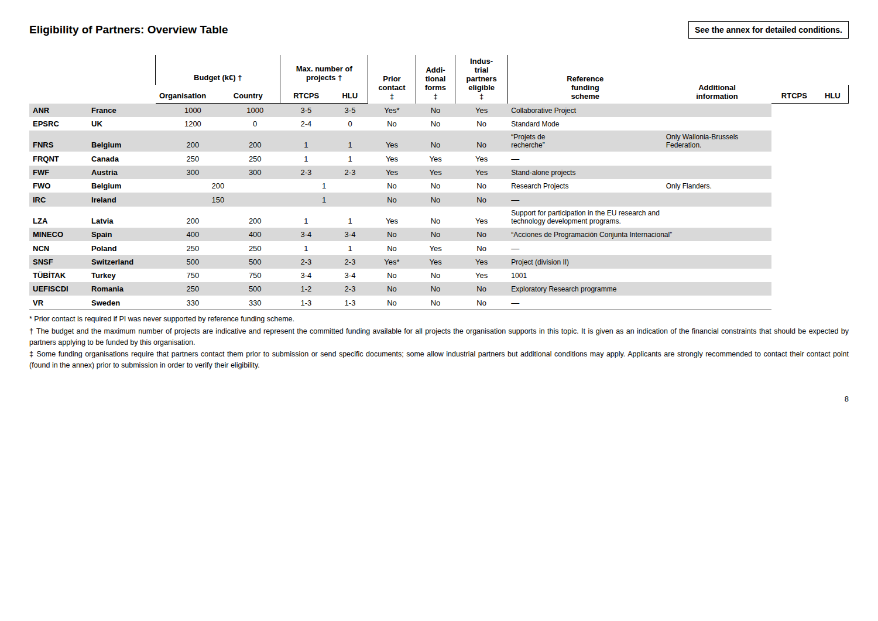Eligibility of Partners: Overview Table
See the annex for detailed conditions.
| | | Budget (k€) † | Max. number of projects † | Prior contact ‡ | Addi- tional forms ‡ | Indus- trial partners eligible ‡ | Reference funding scheme | Additional information |
| --- | --- | --- | --- | --- | --- | --- | --- | --- |
| Organisation | Country | RTCPS | HLU | RTCPS | HLU |
| ANR | France | 1000 | 1000 | 3-5 | 3-5 | Yes* | No | Yes | Collaborative Project | |
| EPSRC | UK | 1200 | 0 | 2-4 | 0 | No | No | No | Standard Mode | |
| FNRS | Belgium | 200 | 200 | 1 | 1 | Yes | No | No | “Projets de recherche” | Only Wallonia-Brussels Federation. |
| FRQNT | Canada | 250 | 250 | 1 | 1 | Yes | Yes | Yes | — | |
| FWF | Austria | 300 | 300 | 2-3 | 2-3 | Yes | Yes | Yes | Stand-alone projects | |
| FWO | Belgium | 200 | 1 | No | No | No | Research Projects | Only Flanders. |
| IRC | Ireland | 150 | 1 | No | No | No | — | |
| LZA | Latvia | 200 | 200 | 1 | 1 | Yes | No | Yes | Support for participation in the EU research and technology development programs. |
| MINECO | Spain | 400 | 400 | 3-4 | 3-4 | No | No | No | “Acciones de Programación Conjunta Internacional” |
| NCN | Poland | 250 | 250 | 1 | 1 | No | Yes | No | — | |
| SNSF | Switzerland | 500 | 500 | 2-3 | 2-3 | Yes* | Yes | Yes | Project (division II) | |
| TÜBİTAK | Turkey | 750 | 750 | 3-4 | 3-4 | No | No | Yes | 1001 | |
| UEFISCDI | Romania | 250 | 500 | 1-2 | 2-3 | No | No | No | Exploratory Research programme | |
| VR | Sweden | 330 | 330 | 1-3 | 1-3 | No | No | No | — | |
* Prior contact is required if PI was never supported by reference funding scheme.
† The budget and the maximum number of projects are indicative and represent the committed funding available for all projects the organisation supports in this topic. It is given as an indication of the financial constraints that should be expected by partners applying to be funded by this organisation.
‡ Some funding organisations require that partners contact them prior to submission or send specific documents; some allow industrial partners but additional conditions may apply. Applicants are strongly recommended to contact their contact point (found in the annex) prior to submission in order to verify their eligibility.
8